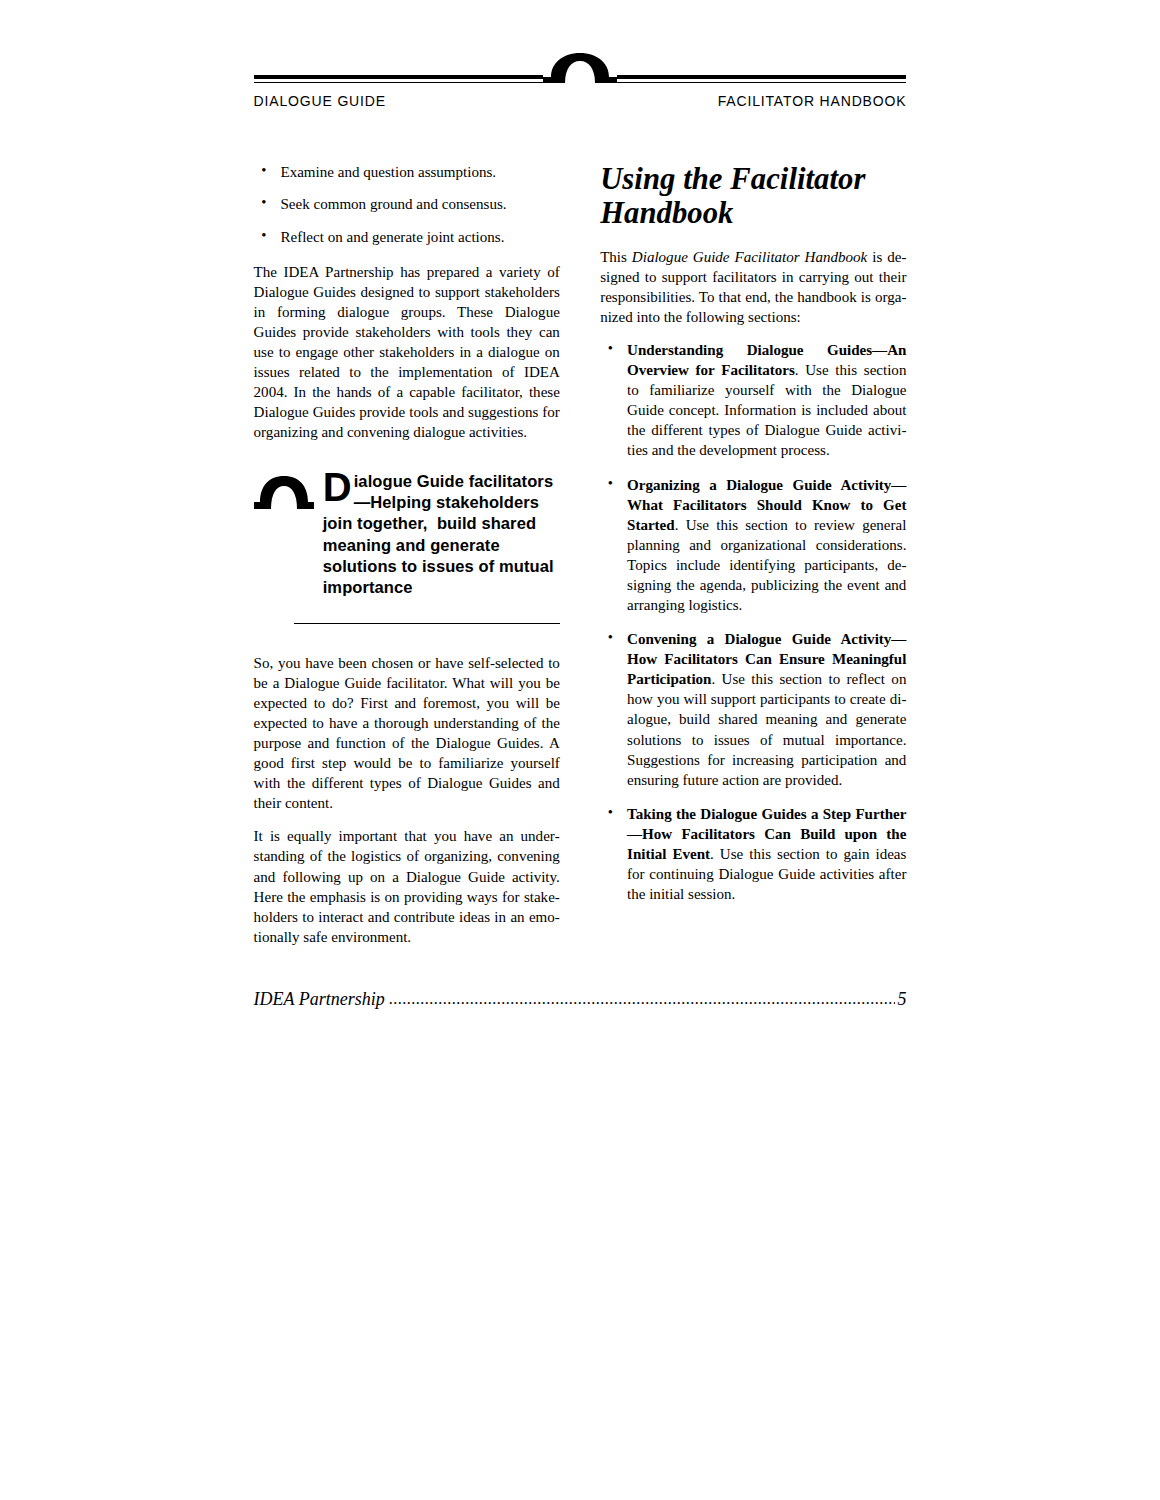DIALOGUE GUIDE FACILITATOR HANDBOOK
Examine and question assumptions.
Seek common ground and consensus.
Reflect on and generate joint actions.
The IDEA Partnership has prepared a variety of Dialogue Guides designed to support stakeholders in forming dialogue groups. These Dialogue Guides provide stakeholders with tools they can use to engage other stakeholders in a dialogue on issues related to the implementation of IDEA 2004. In the hands of a capable facilitator, these Dialogue Guides provide tools and suggestions for organizing and convening dialogue activities.
Dialogue Guide facilitators—Helping stakeholders join together, build shared meaning and generate solutions to issues of mutual importance
So, you have been chosen or have self-selected to be a Dialogue Guide facilitator. What will you be expected to do? First and foremost, you will be expected to have a thorough understanding of the purpose and function of the Dialogue Guides. A good first step would be to familiarize yourself with the different types of Dialogue Guides and their content.
It is equally important that you have an understanding of the logistics of organizing, convening and following up on a Dialogue Guide activity. Here the emphasis is on providing ways for stakeholders to interact and contribute ideas in an emotionally safe environment.
Using the Facilitator Handbook
This Dialogue Guide Facilitator Handbook is designed to support facilitators in carrying out their responsibilities. To that end, the handbook is organized into the following sections:
Understanding Dialogue Guides—An Overview for Facilitators. Use this section to familiarize yourself with the Dialogue Guide concept. Information is included about the different types of Dialogue Guide activities and the development process.
Organizing a Dialogue Guide Activity—What Facilitators Should Know to Get Started. Use this section to review general planning and organizational considerations. Topics include identifying participants, designing the agenda, publicizing the event and arranging logistics.
Convening a Dialogue Guide Activity—How Facilitators Can Ensure Meaningful Participation. Use this section to reflect on how you will support participants to create dialogue, build shared meaning and generate solutions to issues of mutual importance. Suggestions for increasing participation and ensuring future action are provided.
Taking the Dialogue Guides a Step Further—How Facilitators Can Build upon the Initial Event. Use this section to gain ideas for continuing Dialogue Guide activities after the initial session.
IDEA Partnership ................................................................................................................. 5